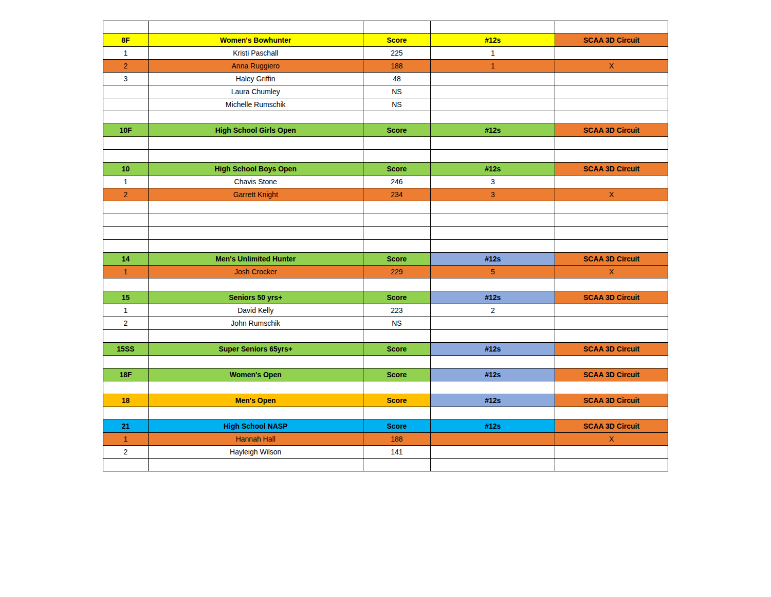| 8F | Women's Bowhunter | Score | #12s | SCAA 3D Circuit |
| 1 | Kristi Paschall | 225 | 1 | |
| 2 | Anna Ruggiero | 188 | 1 | X |
| 3 | Haley Griffin | 48 | | |
| | Laura Chumley | NS | | |
| | Michelle Rumschik | NS | | |
| 10F | High School Girls Open | Score | #12s | SCAA 3D Circuit |
| 10 | High School Boys Open | Score | #12s | SCAA 3D Circuit |
| 1 | Chavis Stone | 246 | 3 | |
| 2 | Garrett Knight | 234 | 3 | X |
| 14 | Men's Unlimited Hunter | Score | #12s | SCAA 3D Circuit |
| 1 | Josh Crocker | 229 | 5 | X |
| 15 | Seniors 50 yrs+ | Score | #12s | SCAA 3D Circuit |
| 1 | David Kelly | 223 | 2 | |
| 2 | John Rumschik | NS | | |
| 15SS | Super Seniors 65yrs+ | Score | #12s | SCAA 3D Circuit |
| 18F | Women's Open | Score | #12s | SCAA 3D Circuit |
| 18 | Men's Open | Score | #12s | SCAA 3D Circuit |
| 21 | High School NASP | Score | #12s | SCAA 3D Circuit |
| 1 | Hannah Hall | 188 | | X |
| 2 | Hayleigh Wilson | 141 | | |